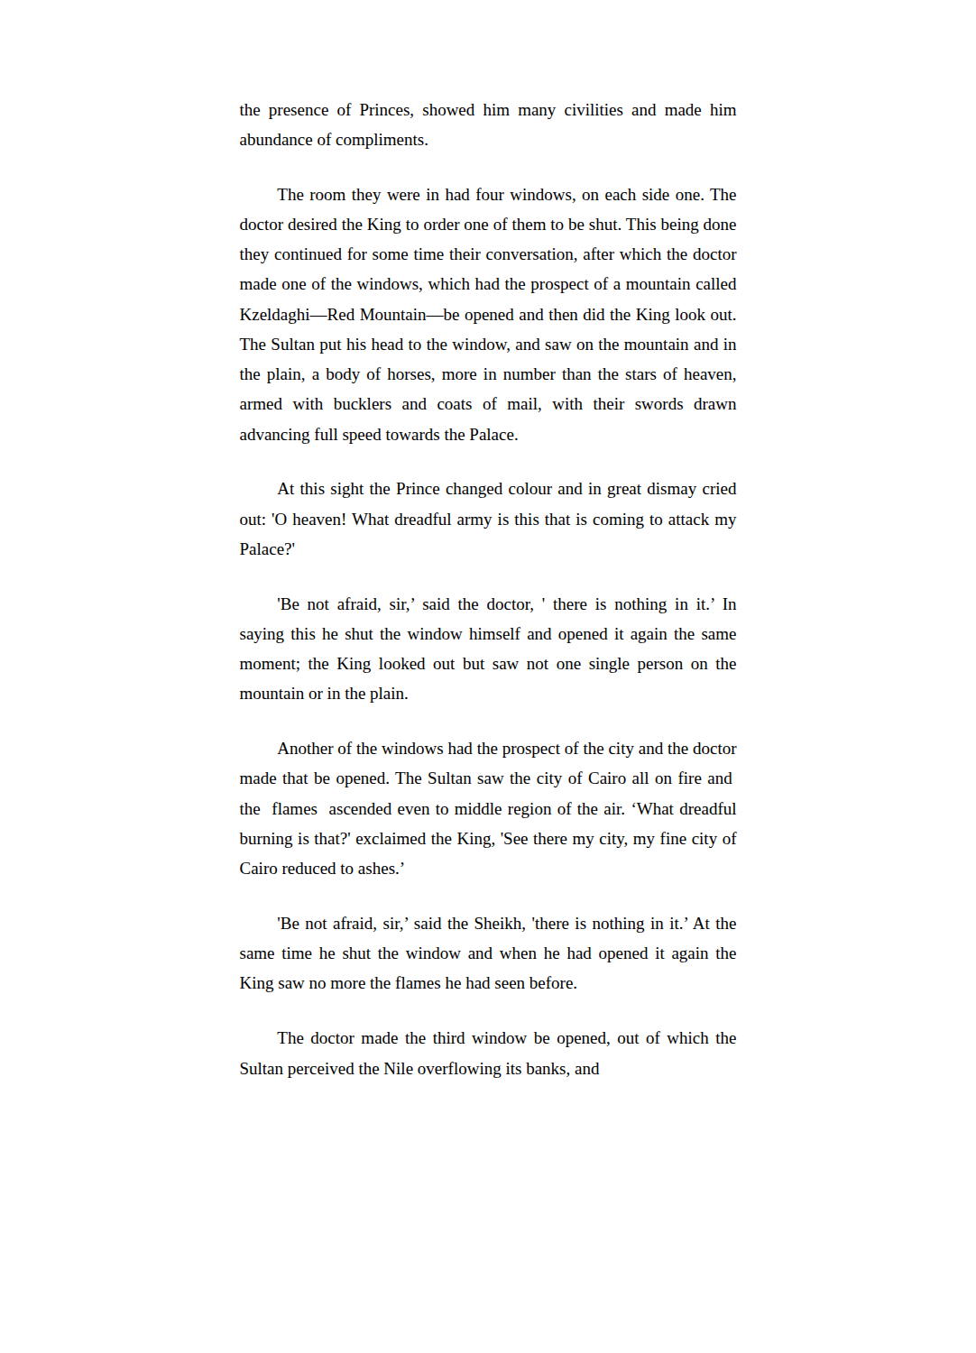the presence of Princes, showed him many civilities and made him abundance of compliments.
The room they were in had four windows, on each side one. The doctor desired the King to order one of them to be shut. This being done they continued for some time their conversation, after which the doctor made one of the windows, which had the prospect of a mountain called Kzeldaghi—Red Mountain—be opened and then did the King look out. The Sultan put his head to the window, and saw on the mountain and in the plain, a body of horses, more in number than the stars of heaven, armed with bucklers and coats of mail, with their swords drawn advancing full speed towards the Palace.
At this sight the Prince changed colour and in great dismay cried out: 'O heaven! What dreadful army is this that is coming to attack my Palace?'
'Be not afraid, sir,’ said the doctor, ' there is nothing in it.’ In saying this he shut the window himself and opened it again the same moment; the King looked out but saw not one single person on the mountain or in the plain.
Another of the windows had the prospect of the city and the doctor made that be opened. The Sultan saw the city of Cairo all on fire and the flames ascended even to middle region of the air. ‘What dreadful burning is that?' exclaimed the King, 'See there my city, my fine city of Cairo reduced to ashes.’
'Be not afraid, sir,’ said the Sheikh, 'there is nothing in it.’ At the same time he shut the window and when he had opened it again the King saw no more the flames he had seen before.
The doctor made the third window be opened, out of which the Sultan perceived the Nile overflowing its banks, and